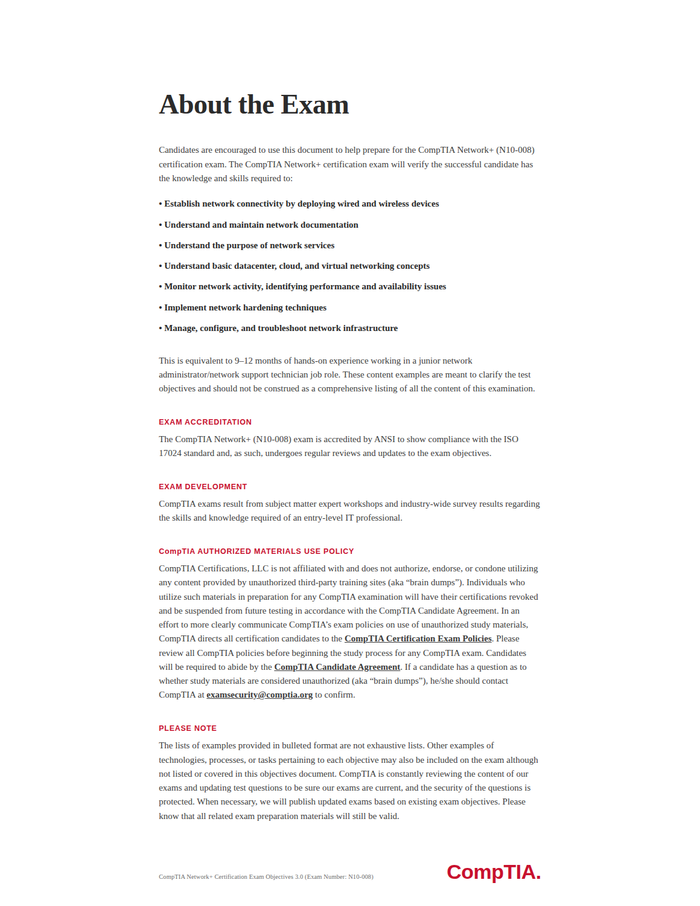About the Exam
Candidates are encouraged to use this document to help prepare for the CompTIA Network+ (N10-008) certification exam. The CompTIA Network+ certification exam will verify the successful candidate has the knowledge and skills required to:
Establish network connectivity by deploying wired and wireless devices
Understand and maintain network documentation
Understand the purpose of network services
Understand basic datacenter, cloud, and virtual networking concepts
Monitor network activity, identifying performance and availability issues
Implement network hardening techniques
Manage, configure, and troubleshoot network infrastructure
This is equivalent to 9–12 months of hands-on experience working in a junior network administrator/network support technician job role. These content examples are meant to clarify the test objectives and should not be construed as a comprehensive listing of all the content of this examination.
Exam Accreditation
The CompTIA Network+ (N10-008) exam is accredited by ANSI to show compliance with the ISO 17024 standard and, as such, undergoes regular reviews and updates to the exam objectives.
Exam Development
CompTIA exams result from subject matter expert workshops and industry-wide survey results regarding the skills and knowledge required of an entry-level IT professional.
CompTIA AUTHORIZED MATERIALS USE POLICY
CompTIA Certifications, LLC is not affiliated with and does not authorize, endorse, or condone utilizing any content provided by unauthorized third-party training sites (aka “brain dumps”). Individuals who utilize such materials in preparation for any CompTIA examination will have their certifications revoked and be suspended from future testing in accordance with the CompTIA Candidate Agreement. In an effort to more clearly communicate CompTIA’s exam policies on use of unauthorized study materials, CompTIA directs all certification candidates to the CompTIA Certification Exam Policies. Please review all CompTIA policies before beginning the study process for any CompTIA exam. Candidates will be required to abide by the CompTIA Candidate Agreement. If a candidate has a question as to whether study materials are considered unauthorized (aka “brain dumps”), he/she should contact CompTIA at examsecurity@comptia.org to confirm.
Please Note
The lists of examples provided in bulleted format are not exhaustive lists. Other examples of technologies, processes, or tasks pertaining to each objective may also be included on the exam although not listed or covered in this objectives document. CompTIA is constantly reviewing the content of our exams and updating test questions to be sure our exams are current, and the security of the questions is protected. When necessary, we will publish updated exams based on existing exam objectives. Please know that all related exam preparation materials will still be valid.
CompTIA Network+ Certification Exam Objectives 3.0 (Exam Number: N10-008)
CompTIA.